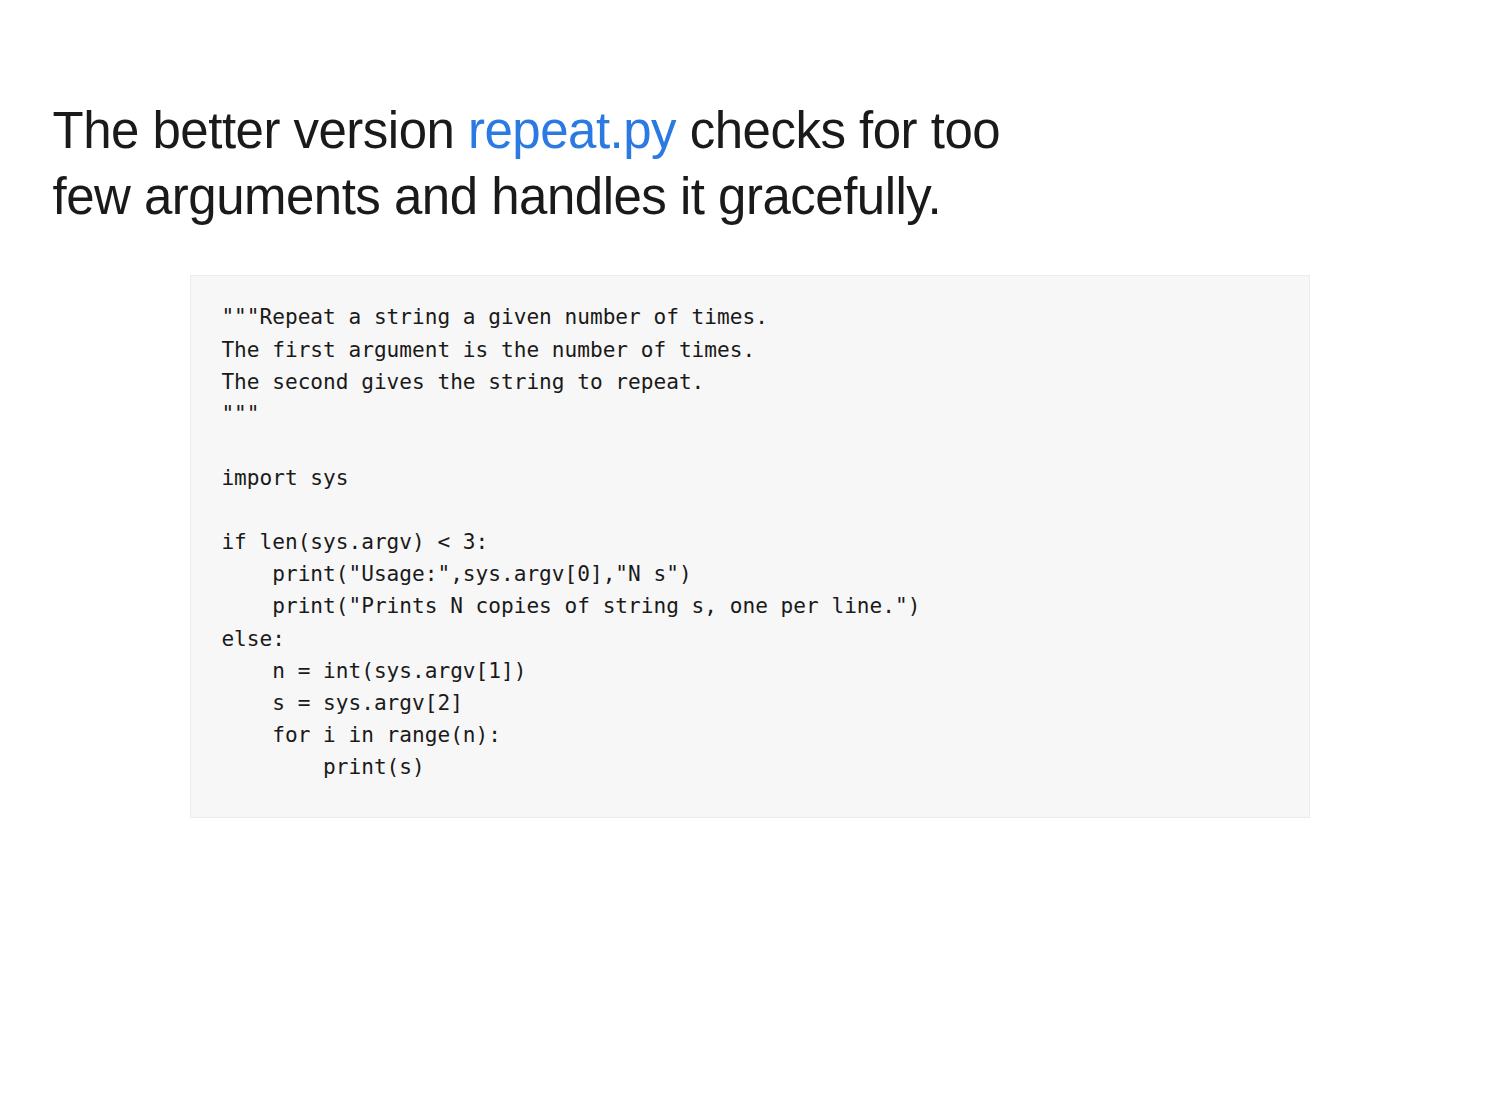The better version repeat.py checks for too few arguments and handles it gracefully.
"""Repeat a string a given number of times.
The first argument is the number of times.
The second gives the string to repeat.
"""

import sys

if len(sys.argv) < 3:
    print("Usage:",sys.argv[0],"N s")
    print("Prints N copies of string s, one per line.")
else:
    n = int(sys.argv[1])
    s = sys.argv[2]
    for i in range(n):
        print(s)